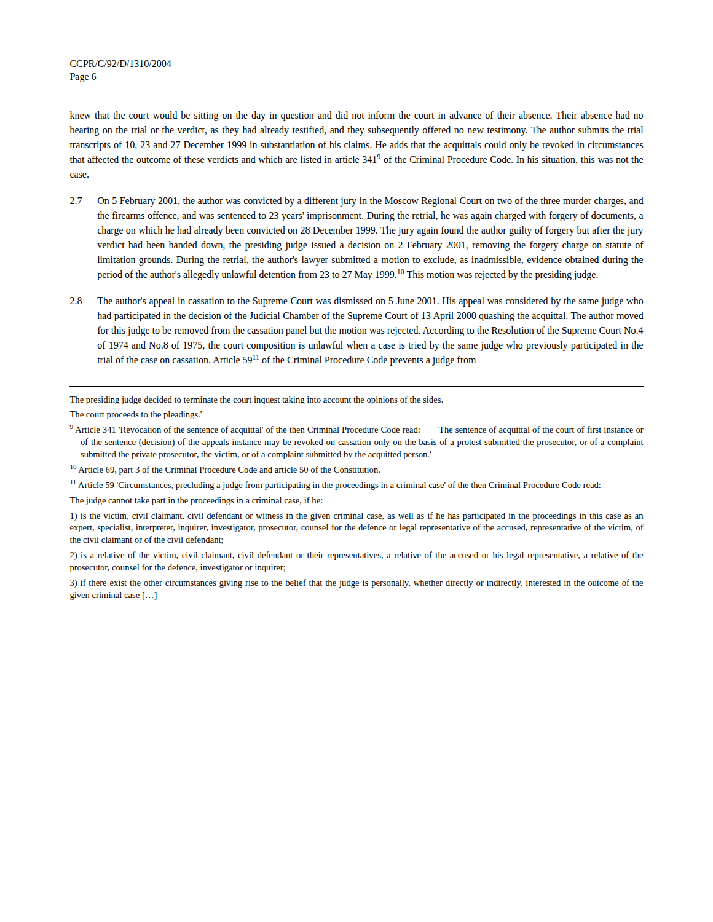CCPR/C/92/D/1310/2004
Page 6
knew that the court would be sitting on the day in question and did not inform the court in advance of their absence. Their absence had no bearing on the trial or the verdict, as they had already testified, and they subsequently offered no new testimony. The author submits the trial transcripts of 10, 23 and 27 December 1999 in substantiation of his claims. He adds that the acquittals could only be revoked in circumstances that affected the outcome of these verdicts and which are listed in article 3419 of the Criminal Procedure Code. In his situation, this was not the case.
2.7
On 5 February 2001, the author was convicted by a different jury in the Moscow Regional Court on two of the three murder charges, and the firearms offence, and was sentenced to 23 years' imprisonment. During the retrial, he was again charged with forgery of documents, a charge on which he had already been convicted on 28 December 1999. The jury again found the author guilty of forgery but after the jury verdict had been handed down, the presiding judge issued a decision on 2 February 2001, removing the forgery charge on statute of limitation grounds. During the retrial, the author's lawyer submitted a motion to exclude, as inadmissible, evidence obtained during the period of the author's allegedly unlawful detention from 23 to 27 May 1999.10 This motion was rejected by the presiding judge.
2.8
The author's appeal in cassation to the Supreme Court was dismissed on 5 June 2001. His appeal was considered by the same judge who had participated in the decision of the Judicial Chamber of the Supreme Court of 13 April 2000 quashing the acquittal. The author moved for this judge to be removed from the cassation panel but the motion was rejected. According to the Resolution of the Supreme Court No.4 of 1974 and No.8 of 1975, the court composition is unlawful when a case is tried by the same judge who previously participated in the trial of the case on cassation. Article 5911 of the Criminal Procedure Code prevents a judge from
The presiding judge decided to terminate the court inquest taking into account the opinions of the sides.
The court proceeds to the pleadings.'
9 Article 341 'Revocation of the sentence of acquittal' of the then Criminal Procedure Code read: 'The sentence of acquittal of the court of first instance or of the sentence (decision) of the appeals instance may be revoked on cassation only on the basis of a protest submitted the prosecutor, or of a complaint submitted the private prosecutor, the victim, or of a complaint submitted by the acquitted person.'
10 Article 69, part 3 of the Criminal Procedure Code and article 50 of the Constitution.
11 Article 59 'Circumstances, precluding a judge from participating in the proceedings in a criminal case' of the then Criminal Procedure Code read:
The judge cannot take part in the proceedings in a criminal case, if he:
1) is the victim, civil claimant, civil defendant or witness in the given criminal case, as well as if he has participated in the proceedings in this case as an expert, specialist, interpreter, inquirer, investigator, prosecutor, counsel for the defence or legal representative of the accused, representative of the victim, of the civil claimant or of the civil defendant;
2) is a relative of the victim, civil claimant, civil defendant or their representatives, a relative of the accused or his legal representative, a relative of the prosecutor, counsel for the defence, investigator or inquirer;
3) if there exist the other circumstances giving rise to the belief that the judge is personally, whether directly or indirectly, interested in the outcome of the given criminal case […]